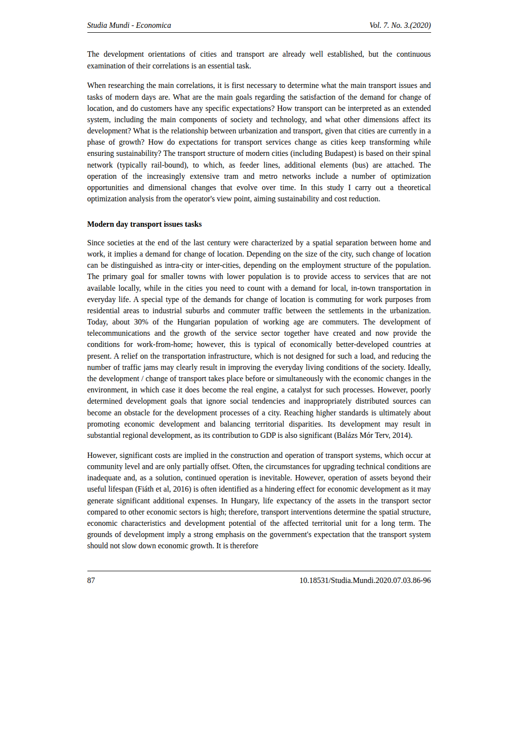Studia Mundi - Economica
Vol. 7. No. 3.(2020)
The development orientations of cities and transport are already well established, but the continuous examination of their correlations is an essential task.
When researching the main correlations, it is first necessary to determine what the main transport issues and tasks of modern days are. What are the main goals regarding the satisfaction of the demand for change of location, and do customers have any specific expectations? How transport can be interpreted as an extended system, including the main components of society and technology, and what other dimensions affect its development? What is the relationship between urbanization and transport, given that cities are currently in a phase of growth? How do expectations for transport services change as cities keep transforming while ensuring sustainability? The transport structure of modern cities (including Budapest) is based on their spinal network (typically rail-bound), to which, as feeder lines, additional elements (bus) are attached. The operation of the increasingly extensive tram and metro networks include a number of optimization opportunities and dimensional changes that evolve over time. In this study I carry out a theoretical optimization analysis from the operator's view point, aiming sustainability and cost reduction.
Modern day transport issues tasks
Since societies at the end of the last century were characterized by a spatial separation between home and work, it implies a demand for change of location. Depending on the size of the city, such change of location can be distinguished as intra-city or inter-cities, depending on the employment structure of the population. The primary goal for smaller towns with lower population is to provide access to services that are not available locally, while in the cities you need to count with a demand for local, in-town transportation in everyday life. A special type of the demands for change of location is commuting for work purposes from residential areas to industrial suburbs and commuter traffic between the settlements in the urbanization. Today, about 30% of the Hungarian population of working age are commuters. The development of telecommunications and the growth of the service sector together have created and now provide the conditions for work-from-home; however, this is typical of economically better-developed countries at present. A relief on the transportation infrastructure, which is not designed for such a load, and reducing the number of traffic jams may clearly result in improving the everyday living conditions of the society. Ideally, the development / change of transport takes place before or simultaneously with the economic changes in the environment, in which case it does become the real engine, a catalyst for such processes. However, poorly determined development goals that ignore social tendencies and inappropriately distributed sources can become an obstacle for the development processes of a city. Reaching higher standards is ultimately about promoting economic development and balancing territorial disparities. Its development may result in substantial regional development, as its contribution to GDP is also significant (Balázs Mór Terv, 2014).
However, significant costs are implied in the construction and operation of transport systems, which occur at community level and are only partially offset. Often, the circumstances for upgrading technical conditions are inadequate and, as a solution, continued operation is inevitable. However, operation of assets beyond their useful lifespan (Fiáth et al, 2016) is often identified as a hindering effect for economic development as it may generate significant additional expenses. In Hungary, life expectancy of the assets in the transport sector compared to other economic sectors is high; therefore, transport interventions determine the spatial structure, economic characteristics and development potential of the affected territorial unit for a long term. The grounds of development imply a strong emphasis on the government's expectation that the transport system should not slow down economic growth. It is therefore
87
10.18531/Studia.Mundi.2020.07.03.86-96